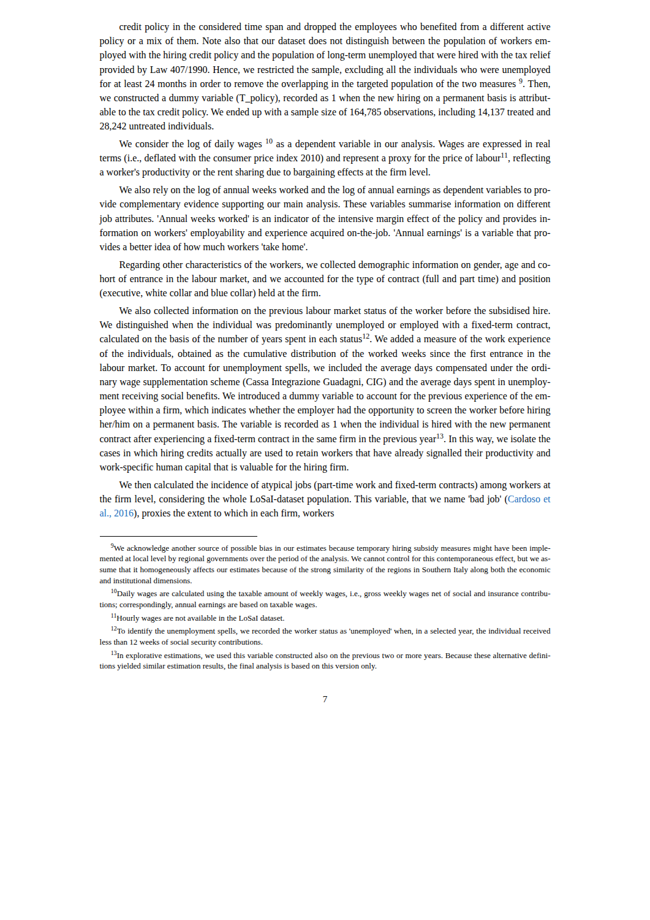credit policy in the considered time span and dropped the employees who benefited from a different active policy or a mix of them. Note also that our dataset does not distinguish between the population of workers employed with the hiring credit policy and the population of long-term unemployed that were hired with the tax relief provided by Law 407/1990. Hence, we restricted the sample, excluding all the individuals who were unemployed for at least 24 months in order to remove the overlapping in the targeted population of the two measures 9. Then, we constructed a dummy variable (T_policy), recorded as 1 when the new hiring on a permanent basis is attributable to the tax credit policy. We ended up with a sample size of 164,785 observations, including 14,137 treated and 28,242 untreated individuals.
We consider the log of daily wages 10 as a dependent variable in our analysis. Wages are expressed in real terms (i.e., deflated with the consumer price index 2010) and represent a proxy for the price of labour11, reflecting a worker's productivity or the rent sharing due to bargaining effects at the firm level.
We also rely on the log of annual weeks worked and the log of annual earnings as dependent variables to provide complementary evidence supporting our main analysis. These variables summarise information on different job attributes. 'Annual weeks worked' is an indicator of the intensive margin effect of the policy and provides information on workers' employability and experience acquired on-the-job. 'Annual earnings' is a variable that provides a better idea of how much workers 'take home'.
Regarding other characteristics of the workers, we collected demographic information on gender, age and cohort of entrance in the labour market, and we accounted for the type of contract (full and part time) and position (executive, white collar and blue collar) held at the firm.
We also collected information on the previous labour market status of the worker before the subsidised hire. We distinguished when the individual was predominantly unemployed or employed with a fixed-term contract, calculated on the basis of the number of years spent in each status12. We added a measure of the work experience of the individuals, obtained as the cumulative distribution of the worked weeks since the first entrance in the labour market. To account for unemployment spells, we included the average days compensated under the ordinary wage supplementation scheme (Cassa Integrazione Guadagni, CIG) and the average days spent in unemployment receiving social benefits. We introduced a dummy variable to account for the previous experience of the employee within a firm, which indicates whether the employer had the opportunity to screen the worker before hiring her/him on a permanent basis. The variable is recorded as 1 when the individual is hired with the new permanent contract after experiencing a fixed-term contract in the same firm in the previous year13. In this way, we isolate the cases in which hiring credits actually are used to retain workers that have already signalled their productivity and work-specific human capital that is valuable for the hiring firm.
We then calculated the incidence of atypical jobs (part-time work and fixed-term contracts) among workers at the firm level, considering the whole LoSaI-dataset population. This variable, that we name 'bad job' (Cardoso et al., 2016), proxies the extent to which in each firm, workers
9We acknowledge another source of possible bias in our estimates because temporary hiring subsidy measures might have been implemented at local level by regional governments over the period of the analysis. We cannot control for this contemporaneous effect, but we assume that it homogeneously affects our estimates because of the strong similarity of the regions in Southern Italy along both the economic and institutional dimensions.
10Daily wages are calculated using the taxable amount of weekly wages, i.e., gross weekly wages net of social and insurance contributions; correspondingly, annual earnings are based on taxable wages.
11Hourly wages are not available in the LoSaI dataset.
12To identify the unemployment spells, we recorded the worker status as 'unemployed' when, in a selected year, the individual received less than 12 weeks of social security contributions.
13In explorative estimations, we used this variable constructed also on the previous two or more years. Because these alternative definitions yielded similar estimation results, the final analysis is based on this version only.
7